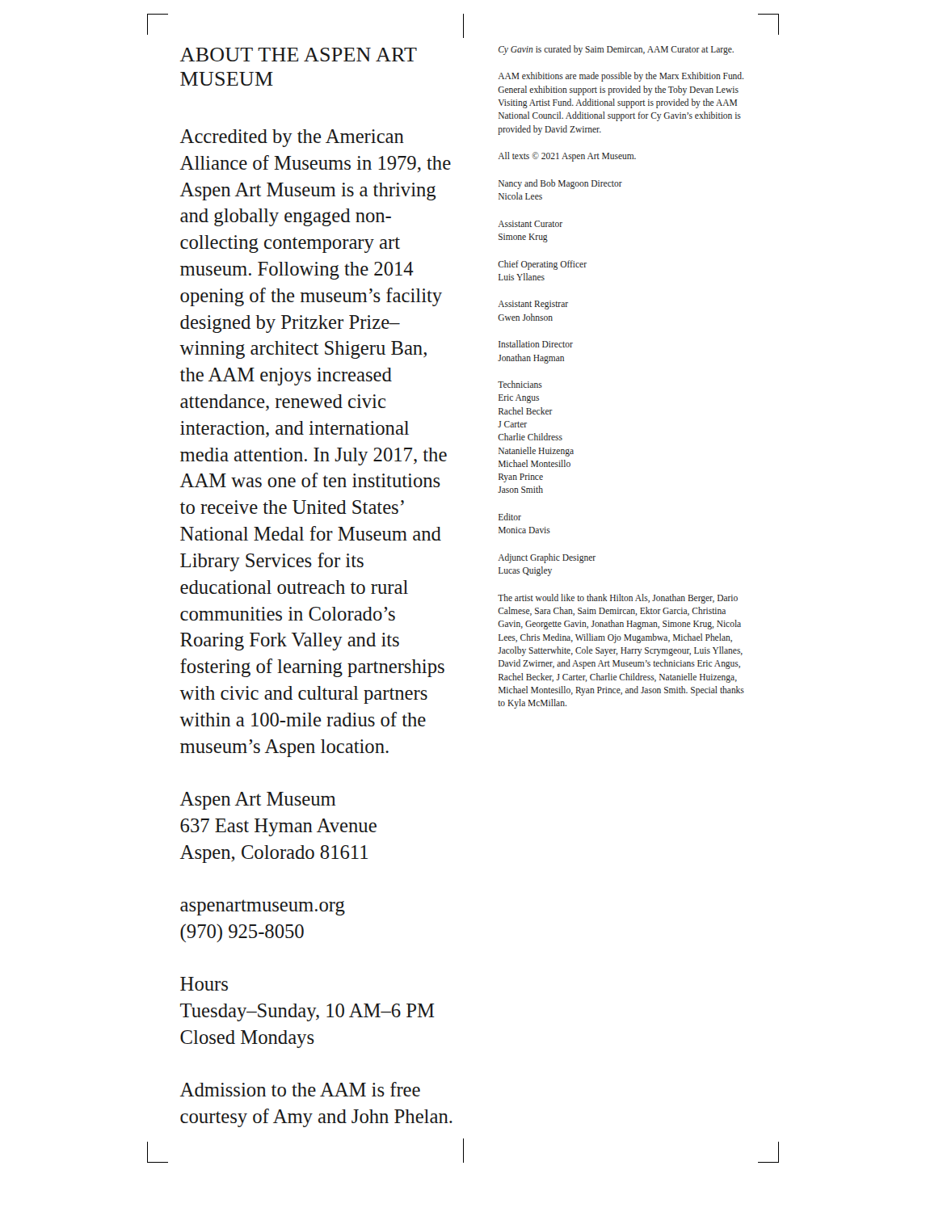ABOUT THE ASPEN ART MUSEUM
Accredited by the American Alliance of Museums in 1979, the Aspen Art Museum is a thriving and globally engaged non-collecting contemporary art museum. Following the 2014 opening of the museum’s facility designed by Pritzker Prize–winning architect Shigeru Ban, the AAM enjoys increased attendance, renewed civic interaction, and international media attention. In July 2017, the AAM was one of ten institutions to receive the United States’ National Medal for Museum and Library Services for its educational outreach to rural communities in Colorado’s Roaring Fork Valley and its fostering of learning partnerships with civic and cultural partners within a 100-mile radius of the museum’s Aspen location.
Aspen Art Museum
637 East Hyman Avenue
Aspen, Colorado 81611
aspenartmuseum.org
(970) 925-8050
Hours
Tuesday–Sunday, 10 AM–6 PM
Closed Mondays
Admission to the AAM is free courtesy of Amy and John Phelan.
Cy Gavin is curated by Saim Demircan, AAM Curator at Large.
AAM exhibitions are made possible by the Marx Exhibition Fund. General exhibition support is provided by the Toby Devan Lewis Visiting Artist Fund. Additional support is provided by the AAM National Council. Additional support for Cy Gavin’s exhibition is provided by David Zwirner.
All texts © 2021 Aspen Art Museum.
Nancy and Bob Magoon Director
Nicola Lees
Assistant Curator
Simone Krug
Chief Operating Officer
Luis Yllanes
Assistant Registrar
Gwen Johnson
Installation Director
Jonathan Hagman
Technicians
Eric Angus
Rachel Becker
J Carter
Charlie Childress
Natanielle Huizenga
Michael Montesillo
Ryan Prince
Jason Smith
Editor
Monica Davis
Adjunct Graphic Designer
Lucas Quigley
The artist would like to thank Hilton Als, Jonathan Berger, Dario Calmese, Sara Chan, Saim Demircan, Ektor Garcia, Christina Gavin, Georgette Gavin, Jonathan Hagman, Simone Krug, Nicola Lees, Chris Medina, William Ojo Mugambwa, Michael Phelan, Jacolby Satterwhite, Cole Sayer, Harry Scrymgeour, Luis Yllanes, David Zwirner, and Aspen Art Museum’s technicians Eric Angus, Rachel Becker, J Carter, Charlie Childress, Natanielle Huizenga, Michael Montesillo, Ryan Prince, and Jason Smith. Special thanks to Kyla McMillan.